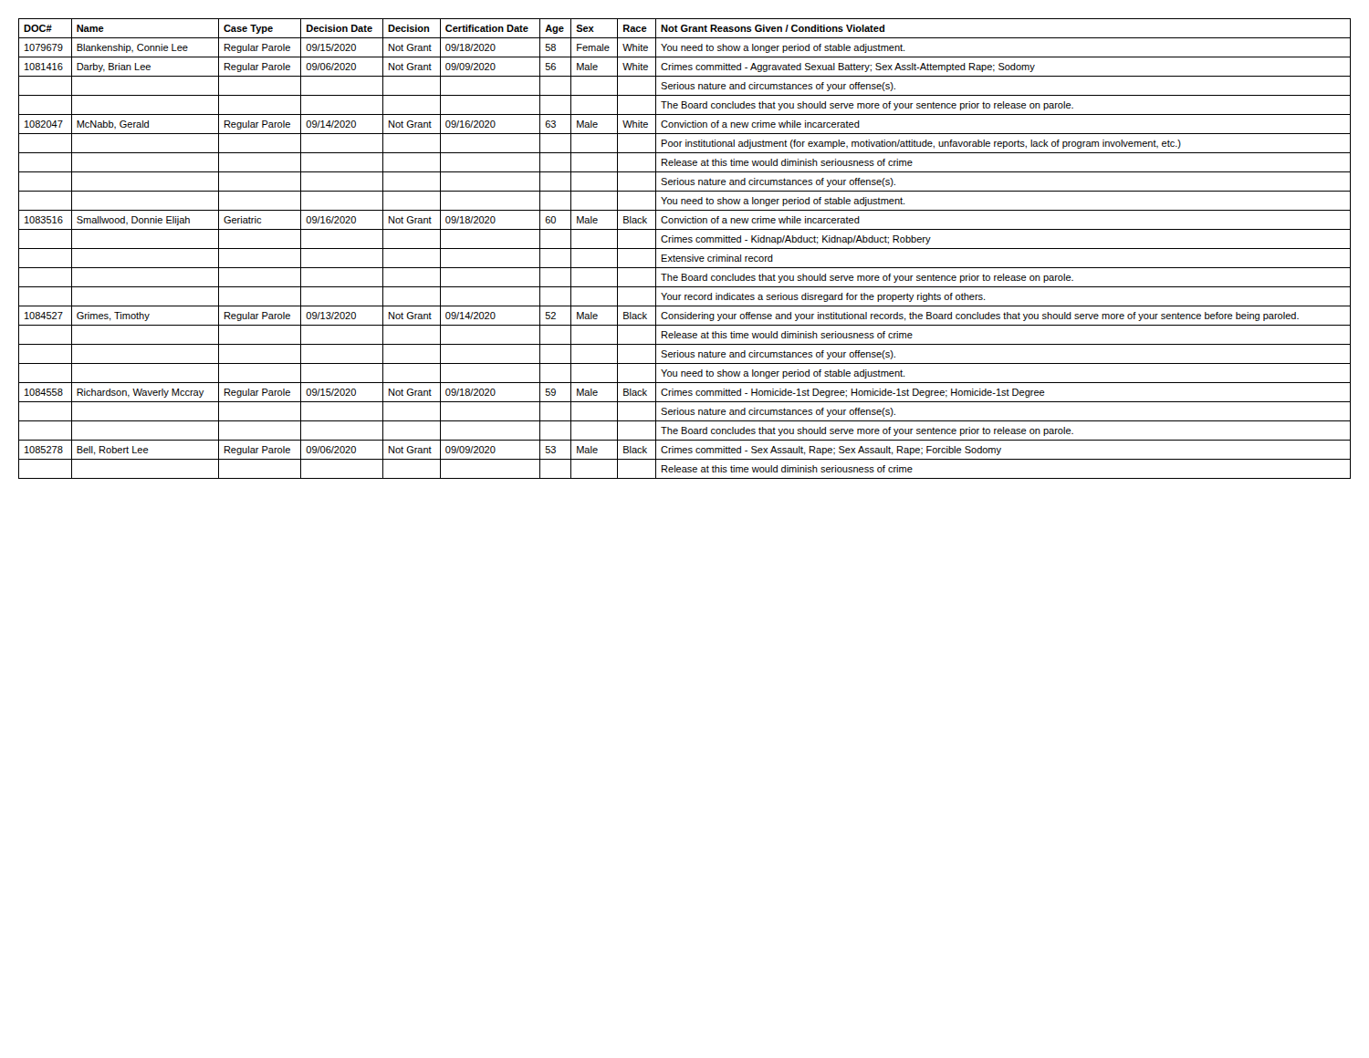| DOC# | Name | Case Type | Decision Date | Decision | Certification Date | Age | Sex | Race | Not Grant Reasons Given / Conditions Violated |
| --- | --- | --- | --- | --- | --- | --- | --- | --- | --- |
| 1079679 | Blankenship, Connie Lee | Regular Parole | 09/15/2020 | Not Grant | 09/18/2020 | 58 | Female | White | You need to show a longer period of stable adjustment. |
| 1081416 | Darby, Brian Lee | Regular Parole | 09/06/2020 | Not Grant | 09/09/2020 | 56 | Male | White | Crimes committed - Aggravated Sexual Battery; Sex Asslt-Attempted Rape; Sodomy |
| | | | | | | | | | Serious nature and circumstances of your offense(s). |
| | | | | | | | | | The Board concludes that you should serve more of your sentence prior to release on parole. |
| 1082047 | McNabb, Gerald | Regular Parole | 09/14/2020 | Not Grant | 09/16/2020 | 63 | Male | White | Conviction of a new crime while incarcerated |
| | | | | | | | | | Poor institutional adjustment (for example, motivation/attitude, unfavorable reports, lack of program involvement, etc.) |
| | | | | | | | | | Release at this time would diminish seriousness of crime |
| | | | | | | | | | Serious nature and circumstances of your offense(s). |
| | | | | | | | | | You need to show a longer period of stable adjustment. |
| 1083516 | Smallwood, Donnie Elijah | Geriatric | 09/16/2020 | Not Grant | 09/18/2020 | 60 | Male | Black | Conviction of a new crime while incarcerated |
| | | | | | | | | | Crimes committed - Kidnap/Abduct; Kidnap/Abduct; Robbery |
| | | | | | | | | | Extensive criminal record |
| | | | | | | | | | The Board concludes that you should serve more of your sentence prior to release on parole. |
| | | | | | | | | | Your record indicates a serious disregard for the property rights of others. |
| 1084527 | Grimes, Timothy | Regular Parole | 09/13/2020 | Not Grant | 09/14/2020 | 52 | Male | Black | Considering your offense and your institutional records, the Board concludes that you should serve more of your sentence before being paroled. |
| | | | | | | | | | Release at this time would diminish seriousness of crime |
| | | | | | | | | | Serious nature and circumstances of your offense(s). |
| | | | | | | | | | You need to show a longer period of stable adjustment. |
| 1084558 | Richardson, Waverly Mccray | Regular Parole | 09/15/2020 | Not Grant | 09/18/2020 | 59 | Male | Black | Crimes committed - Homicide-1st Degree; Homicide-1st Degree; Homicide-1st Degree |
| | | | | | | | | | Serious nature and circumstances of your offense(s). |
| | | | | | | | | | The Board concludes that you should serve more of your sentence prior to release on parole. |
| 1085278 | Bell, Robert Lee | Regular Parole | 09/06/2020 | Not Grant | 09/09/2020 | 53 | Male | Black | Crimes committed - Sex Assault, Rape; Sex Assault, Rape; Forcible Sodomy |
| | | | | | | | | | Release at this time would diminish seriousness of crime |